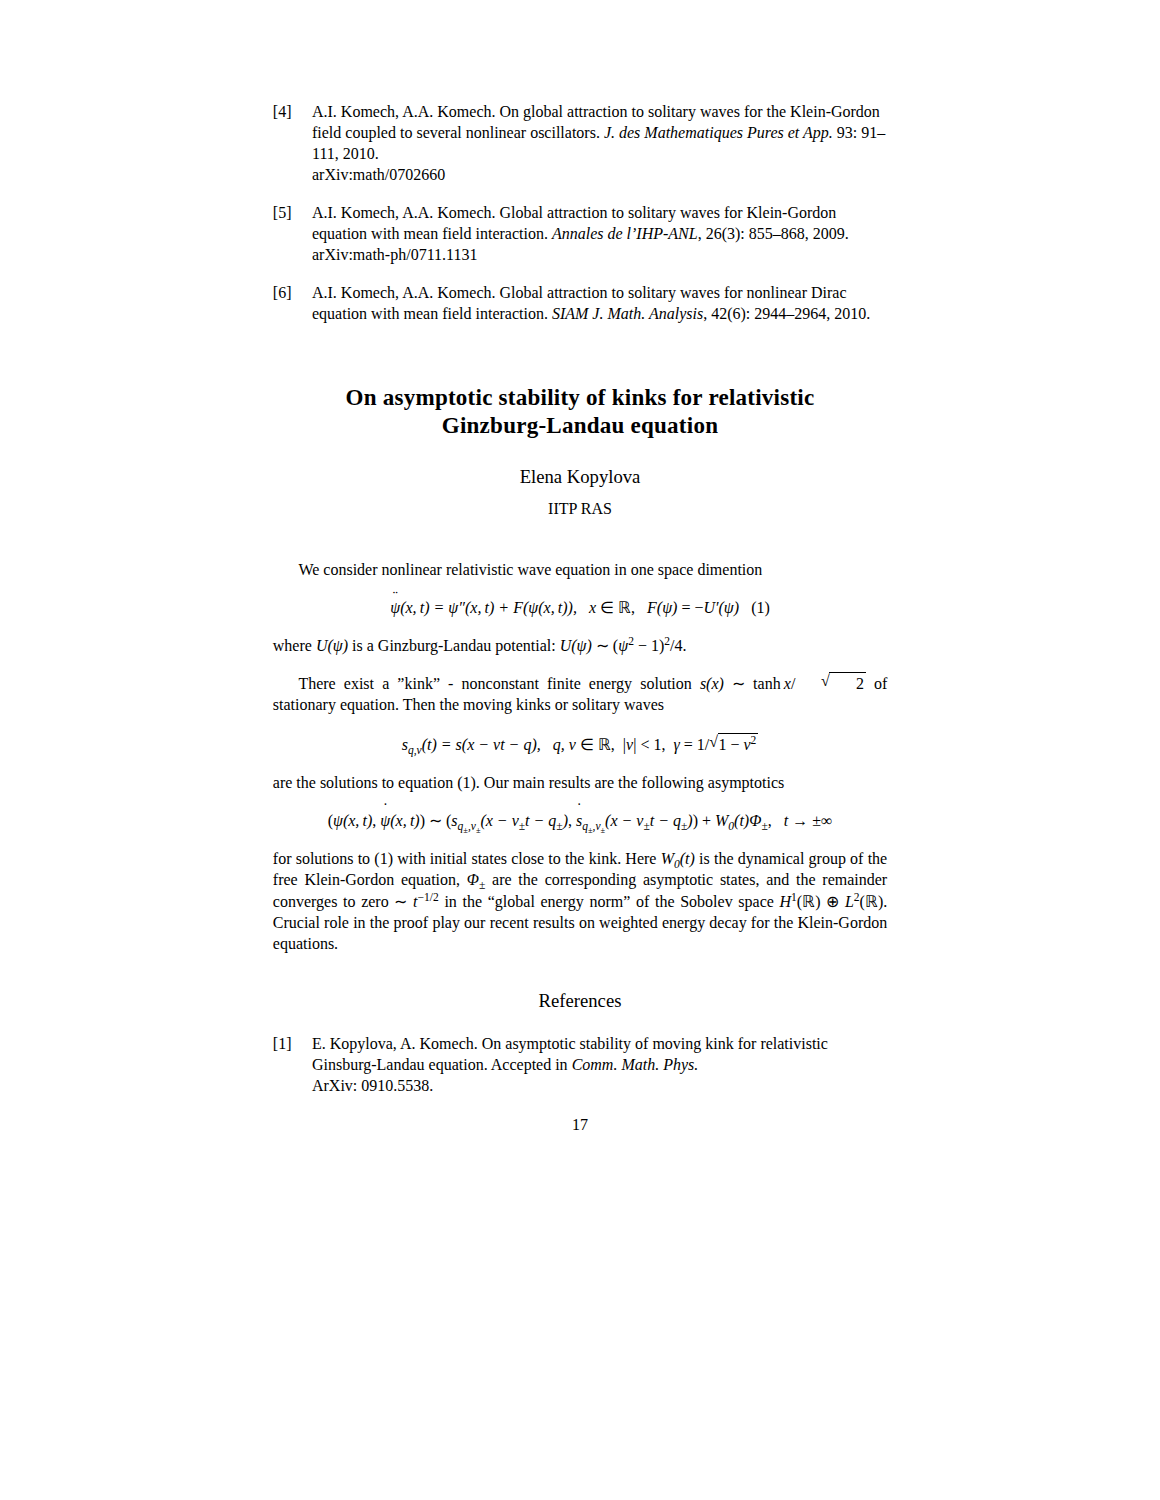[4] A.I. Komech, A.A. Komech. On global attraction to solitary waves for the Klein-Gordon field coupled to several nonlinear oscillators. J. des Mathematiques Pures et App. 93: 91–111, 2010.
arXiv:math/0702660
[5] A.I. Komech, A.A. Komech. Global attraction to solitary waves for Klein-Gordon equation with mean field interaction. Annales de l’IHP-ANL, 26(3): 855–868, 2009.
arXiv:math-ph/0711.1131
[6] A.I. Komech, A.A. Komech. Global attraction to solitary waves for nonlinear Dirac equation with mean field interaction. SIAM J. Math. Analysis, 42(6): 2944–2964, 2010.
On asymptotic stability of kinks for relativistic
Ginzburg-Landau equation
Elena Kopylova
IITP RAS
We consider nonlinear relativistic wave equation in one space dimention
ψ(x, t) = ψ″(x, t) + F(ψ(x, t)), x ∈ ℝ, F(ψ) = −U′(ψ) (1)
where U(ψ) is a Ginzburg-Landau potential: U(ψ) ∼ (ψ2 − 1)2/4.
There exist a ”kink” - nonconstant finite energy solution s(x) ∼ tanh x/2 of stationary equation. Then the moving kinks or solitary waves
sq,v(t) = s(x − vt − q), q, v ∈ ℝ, |v| < 1, γ = 1/1 − v2
are the solutions to equation (1). Our main results are the following asymptotics
(ψ(x, t), ψ(x, t)) ∼ (sq±,v±(x − v±t − q±), sq±,v±(x − v±t − q±)) + W0(t)Φ±, t → ±∞
for solutions to (1) with initial states close to the kink. Here W0(t) is the dynamical group of the free Klein-Gordon equation, Φ± are the corresponding asymptotic states, and the remainder converges to zero ∼ t−1/2 in the “global energy norm” of the Sobolev space H1(ℝ) ⊕ L2(ℝ). Crucial role in the proof play our recent results on weighted energy decay for the Klein-Gordon equations.
References
[1] E. Kopylova, A. Komech. On asymptotic stability of moving kink for relativistic Ginsburg-Landau equation. Accepted in Comm. Math. Phys.
ArXiv: 0910.5538.
17